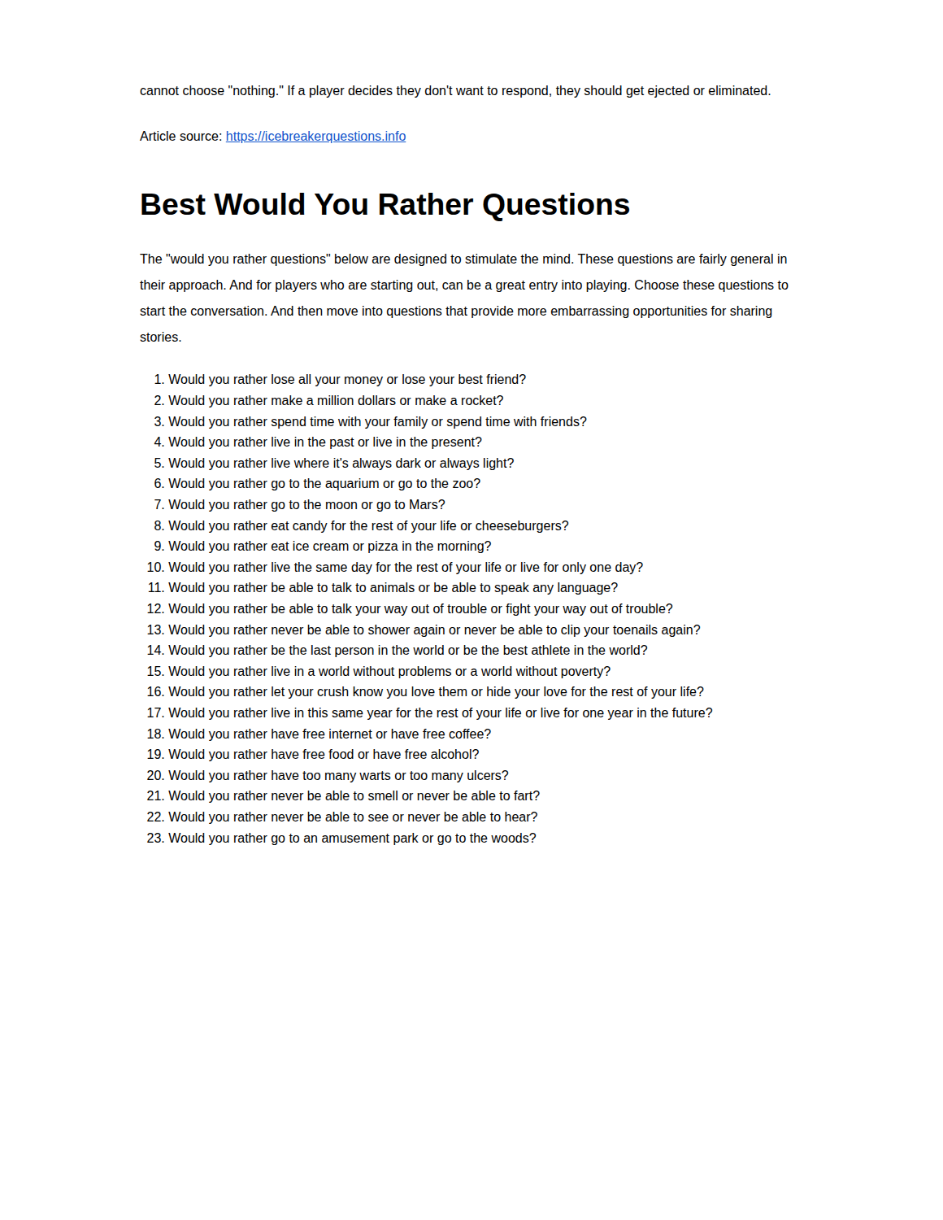cannot choose "nothing." If a player decides they don't want to respond, they should get ejected or eliminated.
Article source: https://icebreakerquestions.info
Best Would You Rather Questions
The "would you rather questions" below are designed to stimulate the mind. These questions are fairly general in their approach. And for players who are starting out, can be a great entry into playing. Choose these questions to start the conversation. And then move into questions that provide more embarrassing opportunities for sharing stories.
Would you rather lose all your money or lose your best friend?
Would you rather make a million dollars or make a rocket?
Would you rather spend time with your family or spend time with friends?
Would you rather live in the past or live in the present?
Would you rather live where it's always dark or always light?
Would you rather go to the aquarium or go to the zoo?
Would you rather go to the moon or go to Mars?
Would you rather eat candy for the rest of your life or cheeseburgers?
Would you rather eat ice cream or pizza in the morning?
Would you rather live the same day for the rest of your life or live for only one day?
Would you rather be able to talk to animals or be able to speak any language?
Would you rather be able to talk your way out of trouble or fight your way out of trouble?
Would you rather never be able to shower again or never be able to clip your toenails again?
Would you rather be the last person in the world or be the best athlete in the world?
Would you rather live in a world without problems or a world without poverty?
Would you rather let your crush know you love them or hide your love for the rest of your life?
Would you rather live in this same year for the rest of your life or live for one year in the future?
Would you rather have free internet or have free coffee?
Would you rather have free food or have free alcohol?
Would you rather have too many warts or too many ulcers?
Would you rather never be able to smell or never be able to fart?
Would you rather never be able to see or never be able to hear?
Would you rather go to an amusement park or go to the woods?